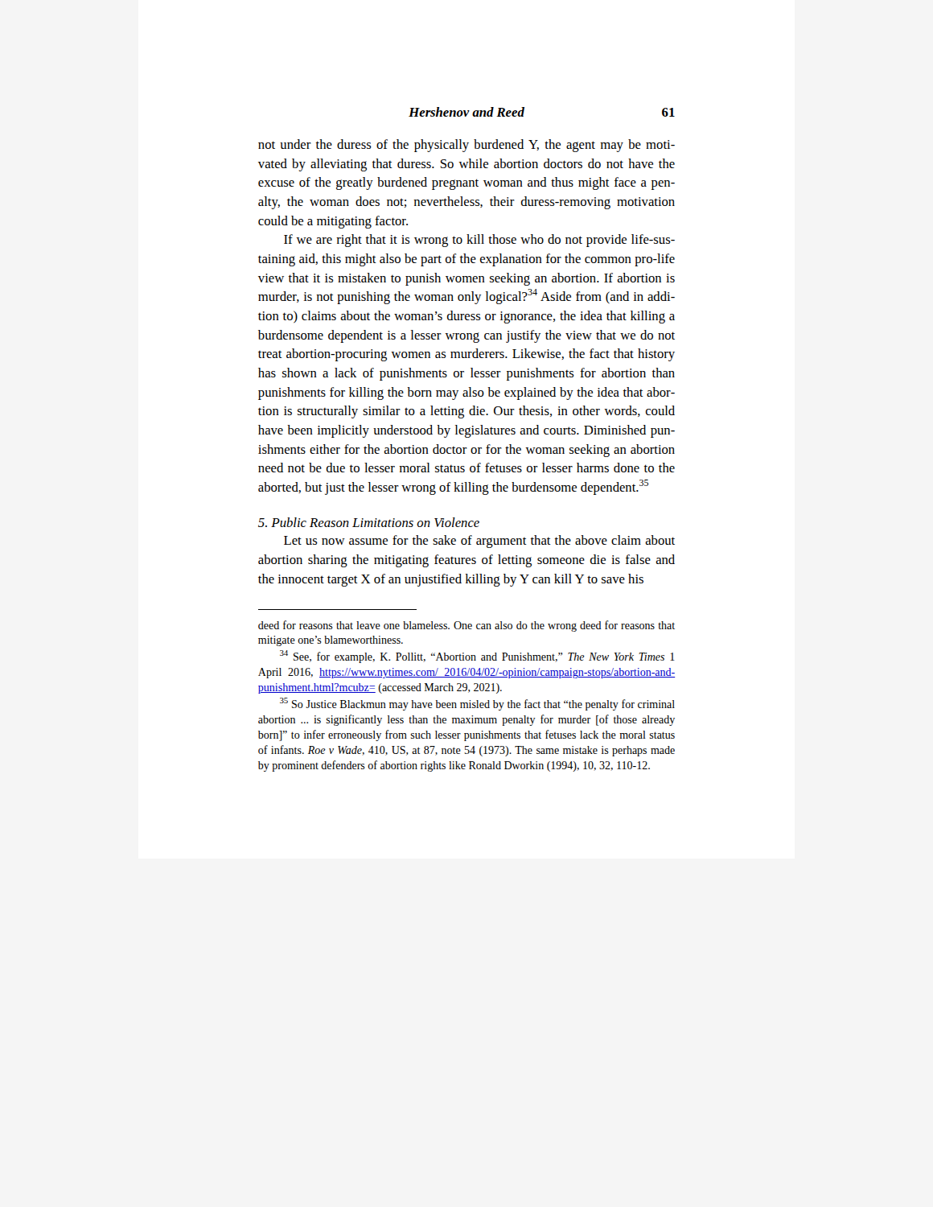Hershenov and Reed 61
not under the duress of the physically burdened Y, the agent may be motivated by alleviating that duress. So while abortion doctors do not have the excuse of the greatly burdened pregnant woman and thus might face a penalty, the woman does not; nevertheless, their duress-removing motivation could be a mitigating factor.
If we are right that it is wrong to kill those who do not provide life-sustaining aid, this might also be part of the explanation for the common pro-life view that it is mistaken to punish women seeking an abortion. If abortion is murder, is not punishing the woman only logical?34 Aside from (and in addition to) claims about the woman’s duress or ignorance, the idea that killing a burdensome dependent is a lesser wrong can justify the view that we do not treat abortion-procuring women as murderers. Likewise, the fact that history has shown a lack of punishments or lesser punishments for abortion than punishments for killing the born may also be explained by the idea that abortion is structurally similar to a letting die. Our thesis, in other words, could have been implicitly understood by legislatures and courts. Diminished punishments either for the abortion doctor or for the woman seeking an abortion need not be due to lesser moral status of fetuses or lesser harms done to the aborted, but just the lesser wrong of killing the burdensome dependent.35
5. Public Reason Limitations on Violence
Let us now assume for the sake of argument that the above claim about abortion sharing the mitigating features of letting someone die is false and the innocent target X of an unjustified killing by Y can kill Y to save his
deed for reasons that leave one blameless. One can also do the wrong deed for reasons that mitigate one’s blameworthiness.
34 See, for example, K. Pollitt, “Abortion and Punishment,” The New York Times 1 April 2016, https://www.nytimes.com/ 2016/04/02/-opinion/campaign-stops/abortion-and-punishment.html?mcubz= (accessed March 29, 2021).
35 So Justice Blackmun may have been misled by the fact that “the penalty for criminal abortion ... is significantly less than the maximum penalty for murder [of those already born]” to infer erroneously from such lesser punishments that fetuses lack the moral status of infants. Roe v Wade, 410, US, at 87, note 54 (1973). The same mistake is perhaps made by prominent defenders of abortion rights like Ronald Dworkin (1994), 10, 32, 110-12.